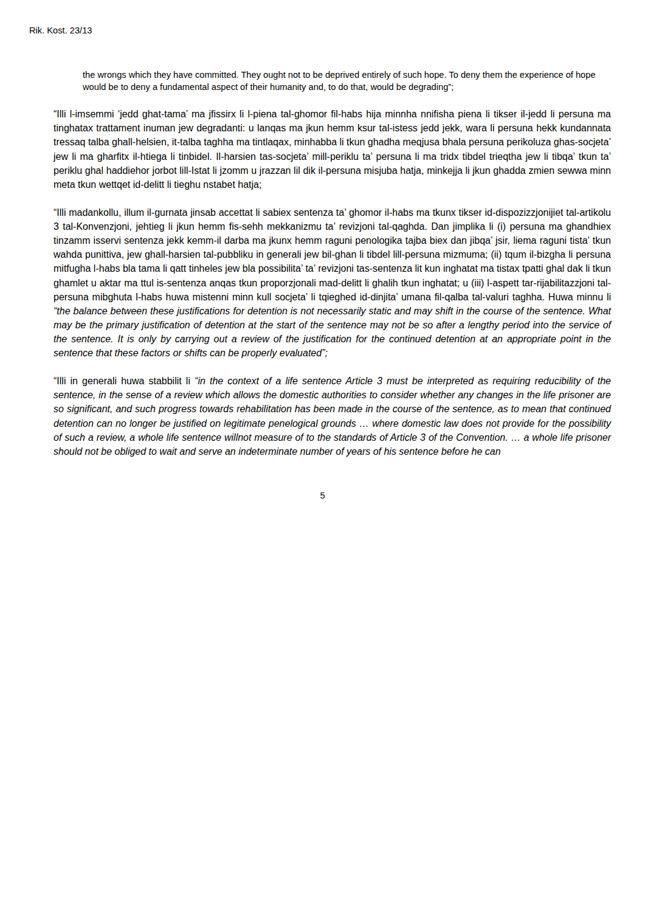Rik. Kost. 23/13
the wrongs which they have committed. They ought not to be deprived entirely of such hope. To deny them the experience of hope would be to deny a fundamental aspect of their humanity and, to do that, would be degrading”;
“Illi l-imsemmi ‘jedd ghat-tama’ ma jfissirx li l-piena tal-ghomor fil-habs hija minnha nnifisha piena li tikser il-jedd li persuna ma tinghatax trattament inuman jew degradanti: u lanqas ma jkun hemm ksur tal-istess jedd jekk, wara li persuna hekk kundannata tressaq talba ghall-helsien, it-talba taghha ma tintlaqax, minhabba li tkun ghadha meqjusa bhala persuna perikoluza ghas-socjeta’ jew li ma gharfitx il-htiega li tinbidel. Il-harsien tas-socjeta’ mill-periklu ta’ persuna li ma tridx tibdel trieqtha jew li tibqa’ tkun ta’ periklu ghal haddiehor jorbot lill-Istat li jzomm u jrazzan lil dik il-persuna misjuba hatja, minkejja li jkun ghadda zmien sewwa minn meta tkun wettqet id-delitt li tieghu nstabet hatja;
“Illi madankollu, illum il-gurnata jinsab accettat li sabiex sentenza ta’ ghomor il-habs ma tkunx tikser id-dispozizzjonijiet tal-artikolu 3 tal-Konvenzjoni, jehtieg li jkun hemm fis-sehh mekkanizmu ta’ revizjoni tal-qaghda. Dan jimplika li (i) persuna ma ghandhiex tinzamm isservi sentenza jekk kemm-il darba ma jkunx hemm raguni penologika tajba biex dan jibqa’ jsir, liema raguni tista’ tkun wahda punittiva, jew ghall-harsien tal-pubbliku in generali jew bil-ghan li tibdel lill-persuna mizmuma; (ii) tqum il-bizgha li persuna mitfugha l-habs bla tama li qatt tinheles jew bla possibilita’ ta’ revizjoni tas-sentenza lit kun inghatat ma tistax tpatti ghal dak li tkun ghamlet u aktar ma ttul is-sentenza anqas tkun proporzjonali mad-delitt li ghalih tkun inghatat; u (iii) l-aspett tar-rijabilitazzjoni tal-persuna mibghuta l-habs huwa mistenni minn kull socjeta’ li tqieghed id-dinjita’ umana fil-qalba tal-valuri taghha. Huwa minnu li “the balance between these justifications for detention is not necessarily static and may shift in the course of the sentence. What may be the primary justification of detention at the start of the sentence may not be so after a lengthy period into the service of the sentence. It is only by carrying out a review of the justification for the continued detention at an appropriate point in the sentence that these factors or shifts can be properly evaluated”;
“Illi in generali huwa stabbilit li “in the context of a life sentence Article 3 must be interpreted as requiring reducibility of the sentence, in the sense of a review which allows the domestic authorities to consider whether any changes in the life prisoner are so significant, and such progress towards rehabilitation has been made in the course of the sentence, as to mean that continued detention can no longer be justified on legitimate penelogical grounds … where domestic law does not provide for the possibility of such a review, a whole life sentence willnot measure of to the standards of Article 3 of the Convention. … a whole life prisoner should not be obliged to wait and serve an indeterminate number of years of his sentence before he can
5